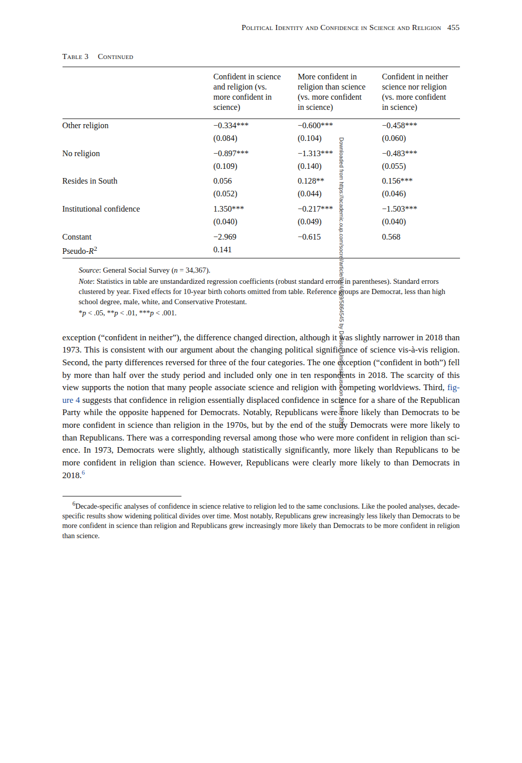Downloaded from https://academic.oup.com/socrel/article/81/4/439/5864545 by Denison University user on 23 May 2021
Political Identity and Confidence in Science and Religion 455
Table 3 Continued
| | Confident in science and religion (vs. more confident in science) | More confident in religion than science (vs. more confident in science) | Confident in neither science nor religion (vs. more confident in science) |
| --- | --- | --- | --- |
| Other religion | −0.334*** | −0.600*** | −0.458*** |
| | (0.084) | (0.104) | (0.060) |
| No religion | −0.897*** | −1.313*** | −0.483*** |
| | (0.109) | (0.140) | (0.055) |
| Resides in South | 0.056 | 0.128** | 0.156*** |
| | (0.052) | (0.044) | (0.046) |
| Institutional confidence | 1.350*** | −0.217*** | −1.503*** |
| | (0.040) | (0.049) | (0.040) |
| Constant | −2.969 | −0.615 | 0.568 |
| Pseudo- R 2 | 0.141 | | |
Source: General Social Survey (n = 34,367).
Note: Statistics in table are unstandardized regression coefficients (robust standard errors in parentheses). Standard errors clustered by year. Fixed effects for 10-year birth cohorts omitted from table. Reference groups are Democrat, less than high school degree, male, white, and Conservative Protestant.
*p < .05, **p < .01, ***p < .001.
exception (“confident in neither”), the difference changed direction, although it was slightly narrower in 2018 than 1973. This is consistent with our argument about the changing political significance of science vis-à-vis religion. Second, the party differences reversed for three of the four categories. The one exception (“confident in both”) fell by more than half over the study period and included only one in ten respondents in 2018. The scarcity of this view supports the notion that many people associate science and religion with competing worldviews. Third, figure 4 suggests that confidence in religion essentially displaced confidence in science for a share of the Republican Party while the opposite happened for Democrats. Notably, Republicans were more likely than Democrats to be more confident in science than religion in the 1970s, but by the end of the study Democrats were more likely to than Republicans. There was a corresponding reversal among those who were more confident in religion than science. In 1973, Democrats were slightly, although statistically significantly, more likely than Republicans to be more confident in religion than science. However, Republicans were clearly more likely to than Democrats in 2018.6
6Decade-specific analyses of confidence in science relative to religion led to the same conclusions. Like the pooled analyses, decade-specific results show widening political divides over time. Most notably, Republicans grew increasingly less likely than Democrats to be more confident in science than religion and Republicans grew increasingly more likely than Democrats to be more confident in religion than science.